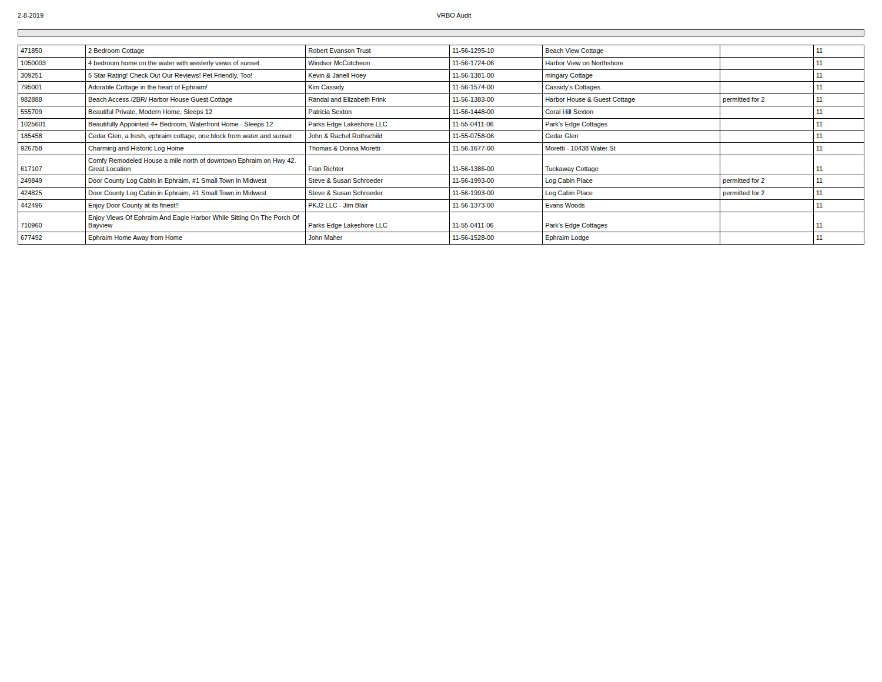2-8-2019
VRBO Audit
| 471850 | 2 Bedroom Cottage | Robert Evanson Trust | 11-56-1295-10 | Beach View Cottage | | 11 |
| 1050003 | 4 bedroom home on the water with westerly views of sunset | Windsor McCutcheon | 11-56-1724-06 | Harbor View on Northshore | | 11 |
| 309251 | 5 Star Rating! Check Out Our Reviews! Pet Friendly, Too! | Kevin & Janell Hoey | 11-56-1381-00 | mingary Cottage | | 11 |
| 795001 | Adorable Cottage in the heart of Ephraim! | Kim Cassidy | 11-56-1574-00 | Cassidy's Cottages | | 11 |
| 982888 | Beach Access /2BR/ Harbor House Guest Cottage | Randal and Elizabeth Frink | 11-56-1383-00 | Harbor House & Guest Cottage | permitted for 2 | 11 |
| 555709 | Beautiful Private, Modern Home, Sleeps 12 | Patricia Sexton | 11-56-1448-00 | Coral Hill Sexton | | 11 |
| 1025601 | Beautifully Appointed 4+ Bedroom, Waterfront Home - Sleeps 12 | Parks Edge Lakeshore LLC | 11-55-0411-06 | Park's Edge Cottages | | 11 |
| 185458 | Cedar Glen, a fresh, ephraim cottage, one block from water and sunset | John & Rachel Rothschild | 11-55-0758-06 | Cedar Glen | | 11 |
| 926758 | Charming and Historic Log Home | Thomas & Donna Moretti | 11-56-1677-00 | Moretti - 10438 Water St | | 11 |
| 617107 | Comfy Remodeled House a mile north of downtown Ephraim on Hwy 42. Great Location | Fran Richter | 11-56-1386-00 | Tuckaway Cottage | | 11 |
| 249849 | Door County Log Cabin in Ephraim, #1 Small Town in Midwest | Steve & Susan Schroeder | 11-56-1993-00 | Log Cabin Place | permitted for 2 | 11 |
| 424825 | Door County Log Cabin in Ephraim, #1 Small Town in Midwest | Steve & Susan Schroeder | 11-56-1993-00 | Log Cabin Place | permitted for 2 | 11 |
| 442496 | Enjoy Door County at its finest!! | PKJ2 LLC - Jim Blair | 11-56-1373-00 | Evans Woods | | 11 |
| 710960 | Enjoy Views Of Ephraim And Eagle Harbor While Sitting On The Porch Of Bayview | Parks Edge Lakeshore LLC | 11-55-0411-06 | Park's Edge Cottages | | 11 |
| 677492 | Ephraim Home Away from Home | John Maher | 11-56-1528-00 | Ephraim Lodge | | 11 |